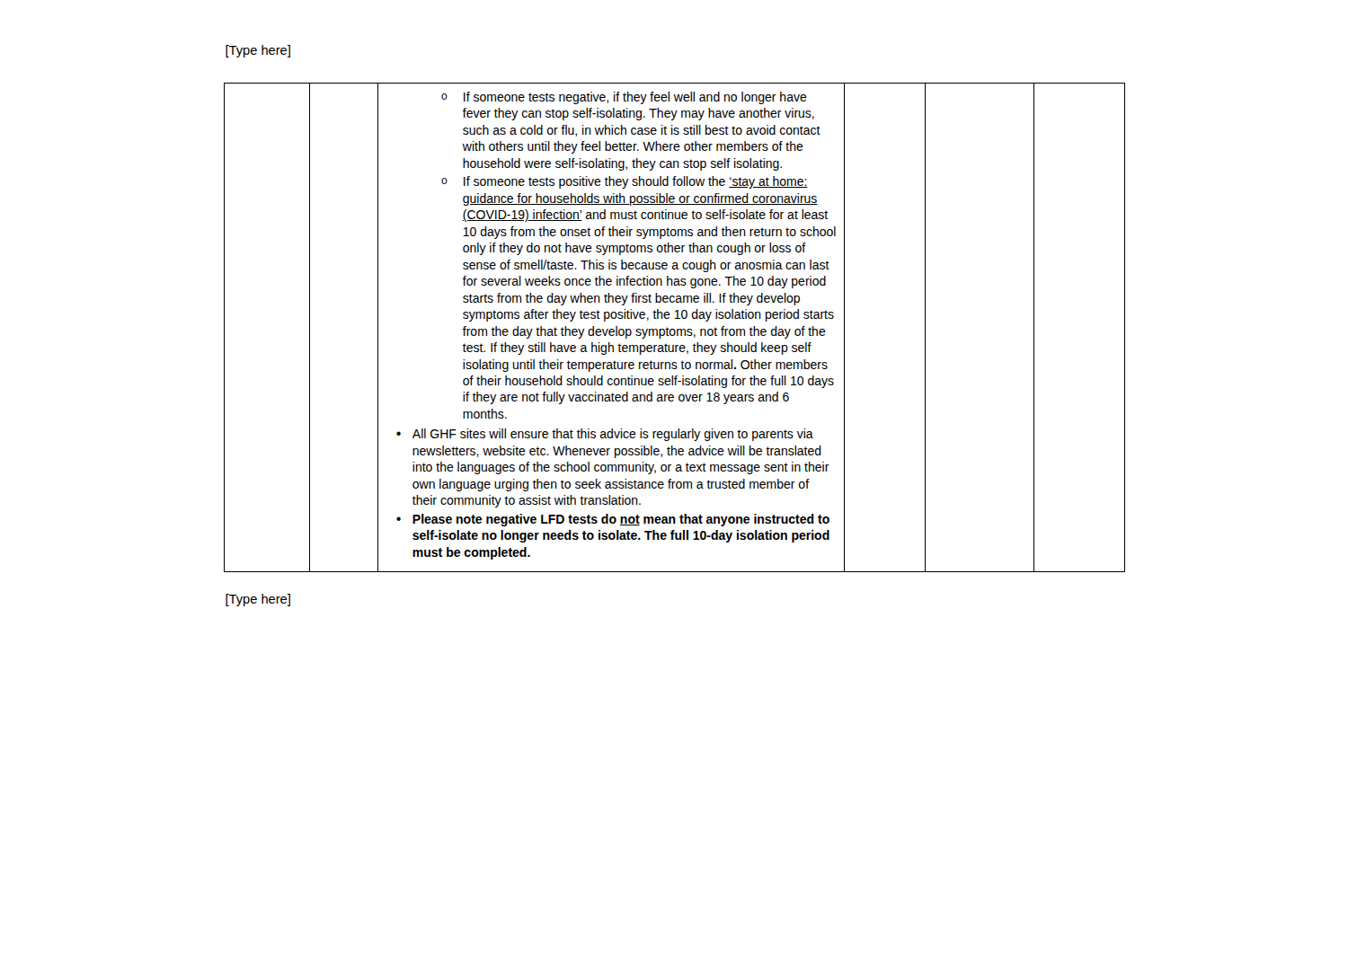[Type here]
| | | If someone tests negative, if they feel well and no longer have fever they can stop self-isolating. They may have another virus, such as a cold or flu, in which case it is still best to avoid contact with others until they feel better. Where other members of the household were self-isolating, they can stop self isolating. If someone tests positive they should follow the ‘stay at home: guidance for households with possible or confirmed coronavirus (COVID-19) infection’ and must continue to self-isolate for at least 10 days from the onset of their symptoms and then return to school only if they do not have symptoms other than cough or loss of sense of smell/taste. This is because a cough or anosmia can last for several weeks once the infection has gone. The 10 day period starts from the day when they first became ill. If they develop symptoms after they test positive, the 10 day isolation period starts from the day that they develop symptoms, not from the day of the test. If they still have a high temperature, they should keep self isolating until their temperature returns to normal . Other members of their household should continue self-isolating for the full 10 days if they are not fully vaccinated and are over 18 years and 6 months. All GHF sites will ensure that this advice is regularly given to parents via newsletters, website etc. Whenever possible, the advice will be translated into the languages of the school community, or a text message sent in their own language urging then to seek assistance from a trusted member of their community to assist with translation. Please note negative LFD tests do not mean that anyone instructed to self-isolate no longer needs to isolate. The full 10-day isolation period must be completed. | | | |
[Type here]